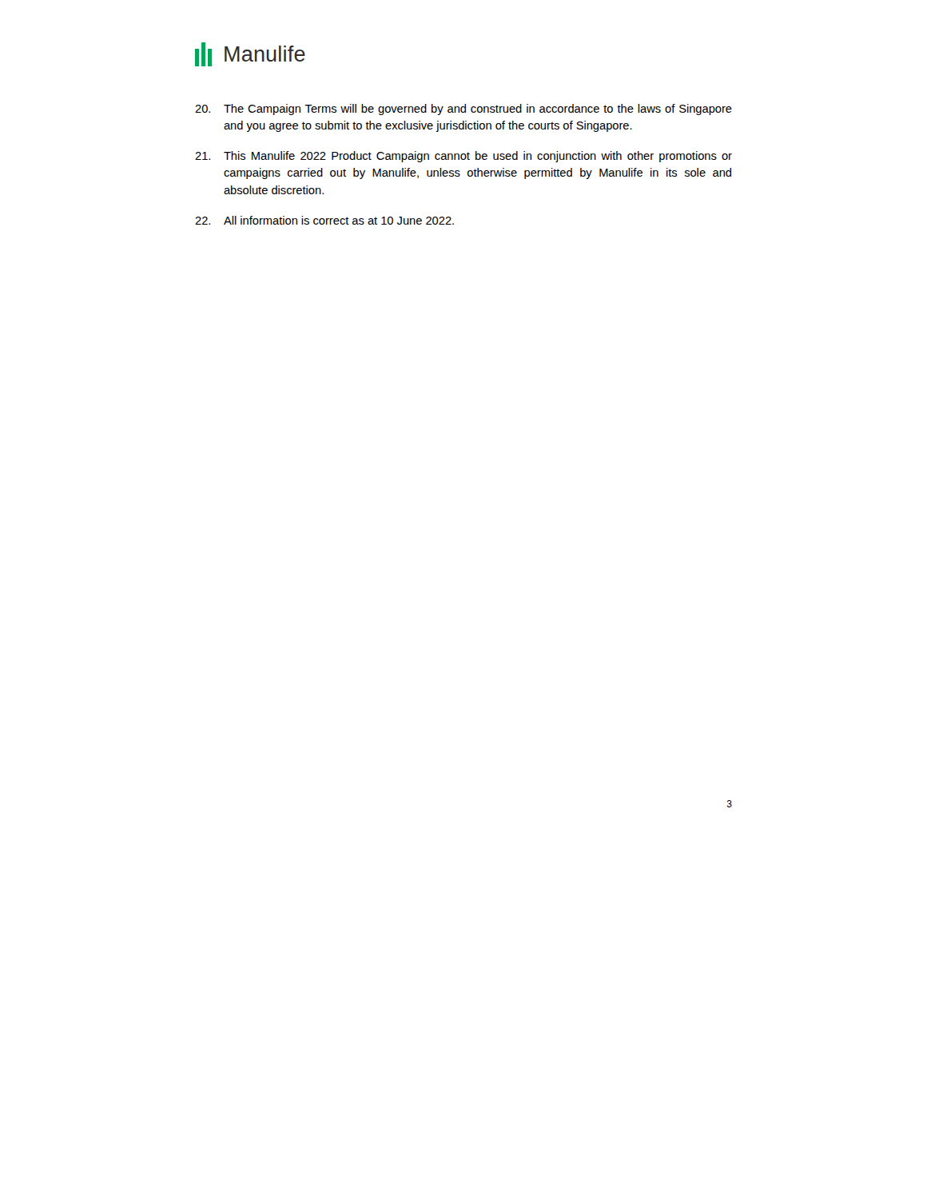Manulife
20. The Campaign Terms will be governed by and construed in accordance to the laws of Singapore and you agree to submit to the exclusive jurisdiction of the courts of Singapore.
21. This Manulife 2022 Product Campaign cannot be used in conjunction with other promotions or campaigns carried out by Manulife, unless otherwise permitted by Manulife in its sole and absolute discretion.
22. All information is correct as at 10 June 2022.
3